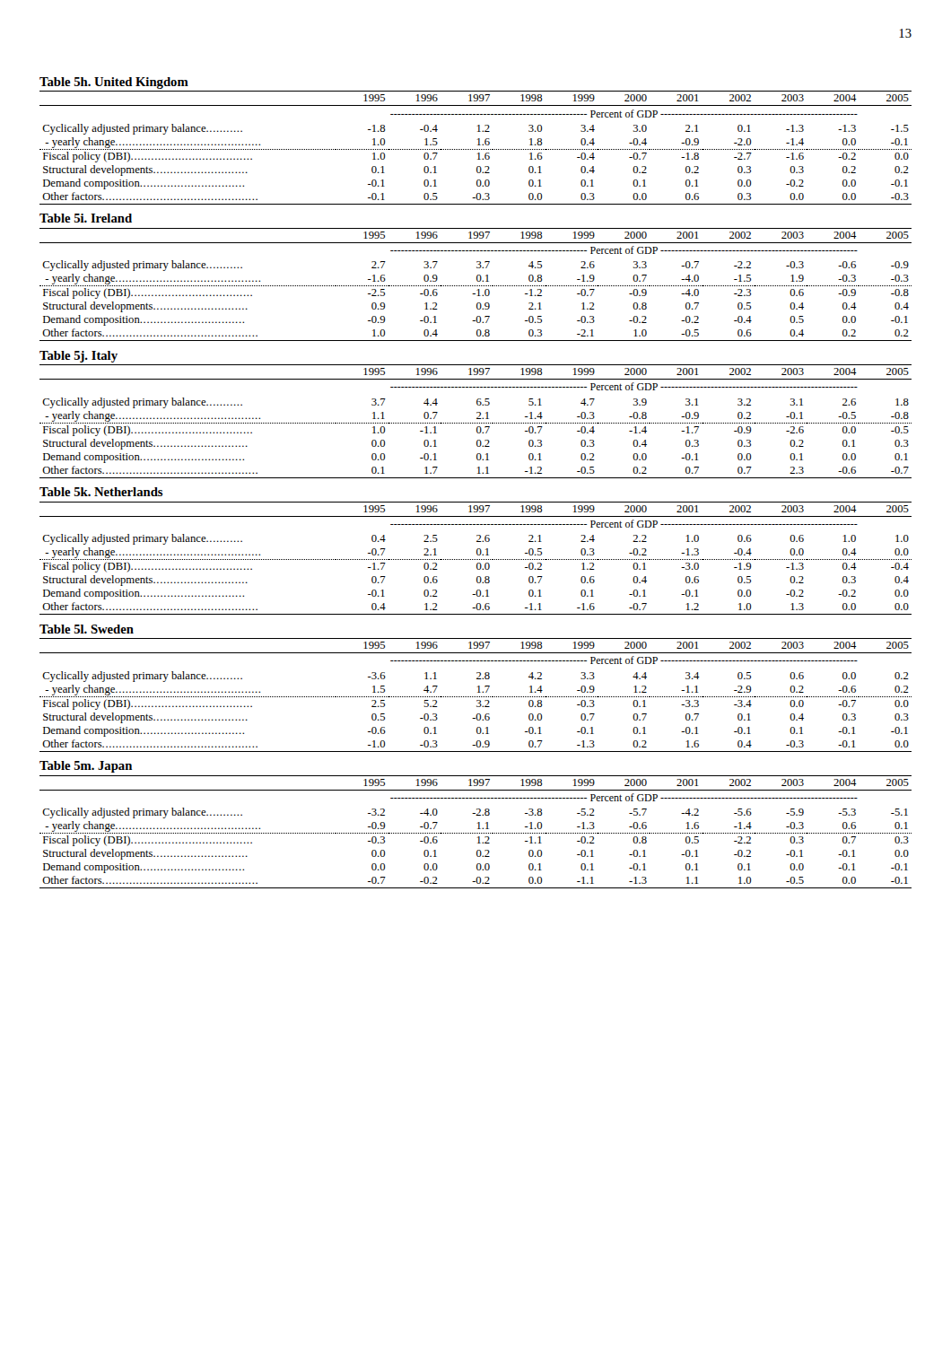13
Table 5h. United Kingdom
| | 1995 | 1996 | 1997 | 1998 | 1999 | 2000 | 2001 | 2002 | 2003 | 2004 | 2005 |
| --- | --- | --- | --- | --- | --- | --- | --- | --- | --- | --- | --- |
| | ------------------------------------------------------- Percent of GDP ------------------------------------------------------- |
| Cyclically adjusted primary balance ........... | -1.8 | -0.4 | 1.2 | 3.0 | 3.4 | 3.0 | 2.1 | 0.1 | -1.3 | -1.3 | -1.5 |
| - yearly change ........................................... | 1.0 | 1.5 | 1.6 | 1.8 | 0.4 | -0.4 | -0.9 | -2.0 | -1.4 | 0.0 | -0.1 |
| Fiscal policy (DBI) .................................... | 1.0 | 0.7 | 1.6 | 1.6 | -0.4 | -0.7 | -1.8 | -2.7 | -1.6 | -0.2 | 0.0 |
| Structural developments ............................ | 0.1 | 0.1 | 0.2 | 0.1 | 0.4 | 0.2 | 0.2 | 0.3 | 0.3 | 0.2 | 0.2 |
| Demand composition ............................... | -0.1 | 0.1 | 0.0 | 0.1 | 0.1 | 0.1 | 0.1 | 0.0 | -0.2 | 0.0 | -0.1 |
| Other factors .............................................. | -0.1 | 0.5 | -0.3 | 0.0 | 0.3 | 0.0 | 0.6 | 0.3 | 0.0 | 0.0 | -0.3 |
Table 5i. Ireland
| | 1995 | 1996 | 1997 | 1998 | 1999 | 2000 | 2001 | 2002 | 2003 | 2004 | 2005 |
| --- | --- | --- | --- | --- | --- | --- | --- | --- | --- | --- | --- |
| | ------------------------------------------------------- Percent of GDP ------------------------------------------------------- |
| Cyclically adjusted primary balance ........... | 2.7 | 3.7 | 3.7 | 4.5 | 2.6 | 3.3 | -0.7 | -2.2 | -0.3 | -0.6 | -0.9 |
| - yearly change ........................................... | -1.6 | 0.9 | 0.1 | 0.8 | -1.9 | 0.7 | -4.0 | -1.5 | 1.9 | -0.3 | -0.3 |
| Fiscal policy (DBI) .................................... | -2.5 | -0.6 | -1.0 | -1.2 | -0.7 | -0.9 | -4.0 | -2.3 | 0.6 | -0.9 | -0.8 |
| Structural developments ............................ | 0.9 | 1.2 | 0.9 | 2.1 | 1.2 | 0.8 | 0.7 | 0.5 | 0.4 | 0.4 | 0.4 |
| Demand composition ............................... | -0.9 | -0.1 | -0.7 | -0.5 | -0.3 | -0.2 | -0.2 | -0.4 | 0.5 | 0.0 | -0.1 |
| Other factors .............................................. | 1.0 | 0.4 | 0.8 | 0.3 | -2.1 | 1.0 | -0.5 | 0.6 | 0.4 | 0.2 | 0.2 |
Table 5j. Italy
| | 1995 | 1996 | 1997 | 1998 | 1999 | 2000 | 2001 | 2002 | 2003 | 2004 | 2005 |
| --- | --- | --- | --- | --- | --- | --- | --- | --- | --- | --- | --- |
| | ------------------------------------------------------- Percent of GDP ------------------------------------------------------- |
| Cyclically adjusted primary balance ........... | 3.7 | 4.4 | 6.5 | 5.1 | 4.7 | 3.9 | 3.1 | 3.2 | 3.1 | 2.6 | 1.8 |
| - yearly change ........................................... | 1.1 | 0.7 | 2.1 | -1.4 | -0.3 | -0.8 | -0.9 | 0.2 | -0.1 | -0.5 | -0.8 |
| Fiscal policy (DBI) .................................... | 1.0 | -1.1 | 0.7 | -0.7 | -0.4 | -1.4 | -1.7 | -0.9 | -2.6 | 0.0 | -0.5 |
| Structural developments ............................ | 0.0 | 0.1 | 0.2 | 0.3 | 0.3 | 0.4 | 0.3 | 0.3 | 0.2 | 0.1 | 0.3 |
| Demand composition ............................... | 0.0 | -0.1 | 0.1 | 0.1 | 0.2 | 0.0 | -0.1 | 0.0 | 0.1 | 0.0 | 0.1 |
| Other factors .............................................. | 0.1 | 1.7 | 1.1 | -1.2 | -0.5 | 0.2 | 0.7 | 0.7 | 2.3 | -0.6 | -0.7 |
Table 5k. Netherlands
| | 1995 | 1996 | 1997 | 1998 | 1999 | 2000 | 2001 | 2002 | 2003 | 2004 | 2005 |
| --- | --- | --- | --- | --- | --- | --- | --- | --- | --- | --- | --- |
| | ------------------------------------------------------- Percent of GDP ------------------------------------------------------- |
| Cyclically adjusted primary balance ........... | 0.4 | 2.5 | 2.6 | 2.1 | 2.4 | 2.2 | 1.0 | 0.6 | 0.6 | 1.0 | 1.0 |
| - yearly change ........................................... | -0.7 | 2.1 | 0.1 | -0.5 | 0.3 | -0.2 | -1.3 | -0.4 | 0.0 | 0.4 | 0.0 |
| Fiscal policy (DBI) .................................... | -1.7 | 0.2 | 0.0 | -0.2 | 1.2 | 0.1 | -3.0 | -1.9 | -1.3 | 0.4 | -0.4 |
| Structural developments ............................ | 0.7 | 0.6 | 0.8 | 0.7 | 0.6 | 0.4 | 0.6 | 0.5 | 0.2 | 0.3 | 0.4 |
| Demand composition ............................... | -0.1 | 0.2 | -0.1 | 0.1 | 0.1 | -0.1 | -0.1 | 0.0 | -0.2 | -0.2 | 0.0 |
| Other factors .............................................. | 0.4 | 1.2 | -0.6 | -1.1 | -1.6 | -0.7 | 1.2 | 1.0 | 1.3 | 0.0 | 0.0 |
Table 5l. Sweden
| | 1995 | 1996 | 1997 | 1998 | 1999 | 2000 | 2001 | 2002 | 2003 | 2004 | 2005 |
| --- | --- | --- | --- | --- | --- | --- | --- | --- | --- | --- | --- |
| | ------------------------------------------------------- Percent of GDP ------------------------------------------------------- |
| Cyclically adjusted primary balance ........... | -3.6 | 1.1 | 2.8 | 4.2 | 3.3 | 4.4 | 3.4 | 0.5 | 0.6 | 0.0 | 0.2 |
| - yearly change ........................................... | 1.5 | 4.7 | 1.7 | 1.4 | -0.9 | 1.2 | -1.1 | -2.9 | 0.2 | -0.6 | 0.2 |
| Fiscal policy (DBI) .................................... | 2.5 | 5.2 | 3.2 | 0.8 | -0.3 | 0.1 | -3.3 | -3.4 | 0.0 | -0.7 | 0.0 |
| Structural developments ............................ | 0.5 | -0.3 | -0.6 | 0.0 | 0.7 | 0.7 | 0.7 | 0.1 | 0.4 | 0.3 | 0.3 |
| Demand composition ............................... | -0.6 | 0.1 | 0.1 | -0.1 | -0.1 | 0.1 | -0.1 | -0.1 | 0.1 | -0.1 | -0.1 |
| Other factors .............................................. | -1.0 | -0.3 | -0.9 | 0.7 | -1.3 | 0.2 | 1.6 | 0.4 | -0.3 | -0.1 | 0.0 |
Table 5m. Japan
| | 1995 | 1996 | 1997 | 1998 | 1999 | 2000 | 2001 | 2002 | 2003 | 2004 | 2005 |
| --- | --- | --- | --- | --- | --- | --- | --- | --- | --- | --- | --- |
| | ------------------------------------------------------- Percent of GDP ------------------------------------------------------- |
| Cyclically adjusted primary balance ........... | -3.2 | -4.0 | -2.8 | -3.8 | -5.2 | -5.7 | -4.2 | -5.6 | -5.9 | -5.3 | -5.1 |
| - yearly change ........................................... | -0.9 | -0.7 | 1.1 | -1.0 | -1.3 | -0.6 | 1.6 | -1.4 | -0.3 | 0.6 | 0.1 |
| Fiscal policy (DBI) .................................... | -0.3 | -0.6 | 1.2 | -1.1 | -0.2 | 0.8 | 0.5 | -2.2 | 0.3 | 0.7 | 0.3 |
| Structural developments ............................ | 0.0 | 0.1 | 0.2 | 0.0 | -0.1 | -0.1 | -0.1 | -0.2 | -0.1 | -0.1 | 0.0 |
| Demand composition ............................... | 0.0 | 0.0 | 0.0 | 0.1 | 0.1 | -0.1 | 0.1 | 0.1 | 0.0 | -0.1 | -0.1 |
| Other factors .............................................. | -0.7 | -0.2 | -0.2 | 0.0 | -1.1 | -1.3 | 1.1 | 1.0 | -0.5 | 0.0 | -0.1 |